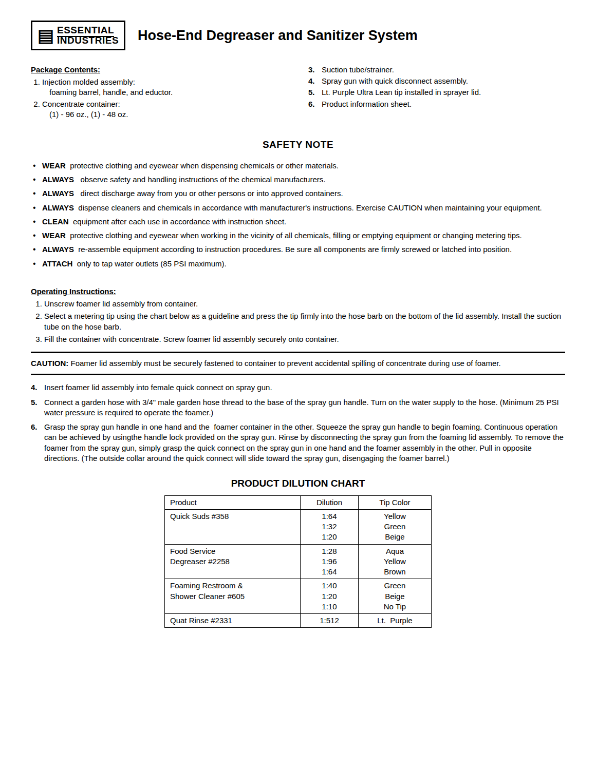▤ ESSENTIAL
INDUSTRIES
Hose-End Degreaser and Sanitizer System
Package Contents:
Injection molded assembly: foaming barrel, handle, and eductor.
Concentrate container: (1) - 96 oz., (1) - 48 oz.
Suction tube/strainer.
Spray gun with quick disconnect assembly.
Lt. Purple Ultra Lean tip installed in sprayer lid.
Product information sheet.
SAFETY NOTE
WEAR protective clothing and eyewear when dispensing chemicals or other materials.
ALWAYS observe safety and handling instructions of the chemical manufacturers.
ALWAYS direct discharge away from you or other persons or into approved containers.
ALWAYS dispense cleaners and chemicals in accordance with manufacturer's instructions. Exercise CAUTION when maintaining your equipment.
CLEAN equipment after each use in accordance with instruction sheet.
WEAR protective clothing and eyewear when working in the vicinity of all chemicals, filling or emptying equipment or changing metering tips.
ALWAYS re-assemble equipment according to instruction procedures. Be sure all components are firmly screwed or latched into position.
ATTACH only to tap water outlets (85 PSI maximum).
Operating Instructions:
Unscrew foamer lid assembly from container.
Select a metering tip using the chart below as a guideline and press the tip firmly into the hose barb on the bottom of the lid assembly. Install the suction tube on the hose barb.
Fill the container with concentrate. Screw foamer lid assembly securely onto container.
CAUTION: Foamer lid assembly must be securely fastened to container to prevent accidental spilling of concentrate during use of foamer.
Insert foamer lid assembly into female quick connect on spray gun.
Connect a garden hose with 3/4" male garden hose thread to the base of the spray gun handle. Turn on the water supply to the hose. (Minimum 25 PSI water pressure is required to operate the foamer.)
Grasp the spray gun handle in one hand and the foamer container in the other. Squeeze the spray gun handle to begin foaming. Continuous operation can be achieved by usingthe handle lock provided on the spray gun. Rinse by disconnecting the spray gun from the foaming lid assembly. To remove the foamer from the spray gun, simply grasp the quick connect on the spray gun in one hand and the foamer assembly in the other. Pull in opposite directions. (The outside collar around the quick connect will slide toward the spray gun, disengaging the foamer barrel.)
PRODUCT DILUTION CHART
| Product | Dilution | Tip Color |
| --- | --- | --- |
| Quick Suds #358 | 1:64 1:32 1:20 | Yellow Green Beige |
| Food Service Degreaser #2258 | 1:28 1:96 1:64 | Aqua Yellow Brown |
| Foaming Restroom & Shower Cleaner #605 | 1:40 1:20 1:10 | Green Beige No Tip |
| Quat Rinse #2331 | 1:512 | Lt. Purple |